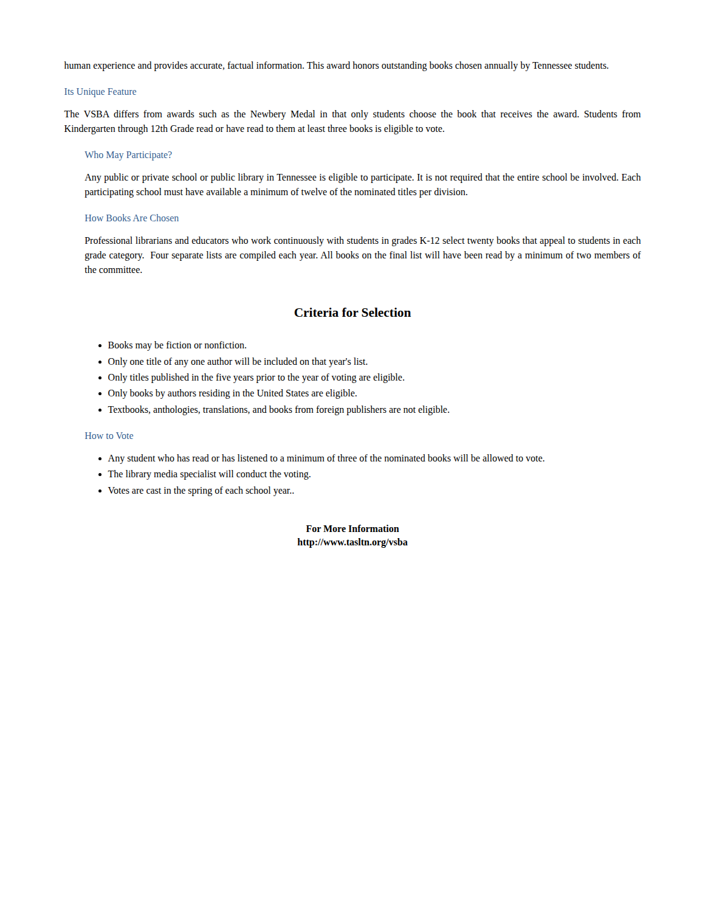human experience and provides accurate, factual information. This award honors outstanding books chosen annually by Tennessee students.
Its Unique Feature
The VSBA differs from awards such as the Newbery Medal in that only students choose the book that receives the award. Students from Kindergarten through 12th Grade read or have read to them at least three books is eligible to vote.
Who May Participate?
Any public or private school or public library in Tennessee is eligible to participate. It is not required that the entire school be involved. Each participating school must have available a minimum of twelve of the nominated titles per division.
How Books Are Chosen
Professional librarians and educators who work continuously with students in grades K-12 select twenty books that appeal to students in each grade category. Four separate lists are compiled each year. All books on the final list will have been read by a minimum of two members of the committee.
Criteria for Selection
Books may be fiction or nonfiction.
Only one title of any one author will be included on that year's list.
Only titles published in the five years prior to the year of voting are eligible.
Only books by authors residing in the United States are eligible.
Textbooks, anthologies, translations, and books from foreign publishers are not eligible.
How to Vote
Any student who has read or has listened to a minimum of three of the nominated books will be allowed to vote.
The library media specialist will conduct the voting.
Votes are cast in the spring of each school year..
For More Information
http://www.tasltn.org/vsba